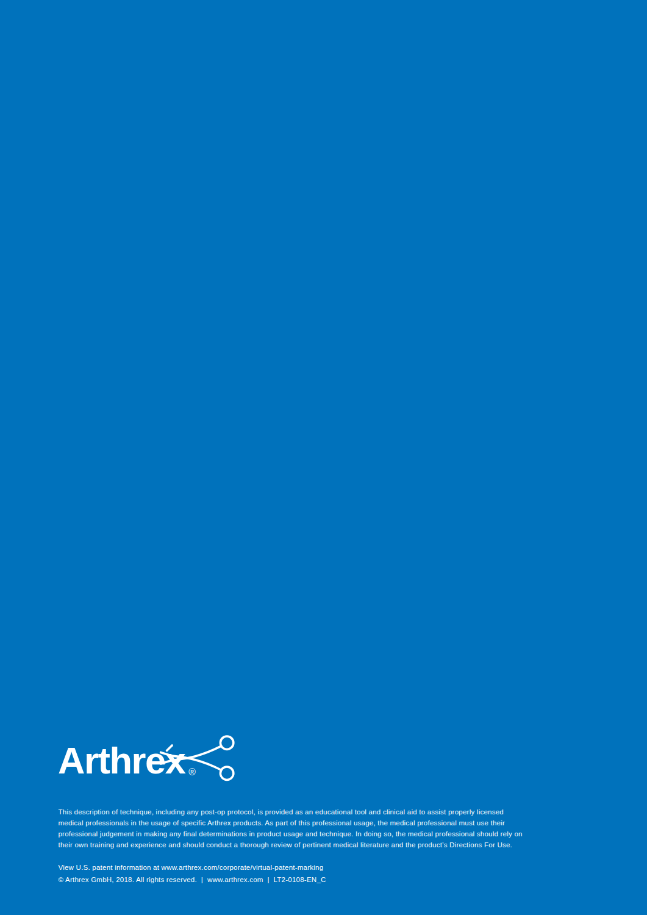Arthrex ®
This description of technique, including any post-op protocol, is provided as an educational tool and clinical aid to assist properly licensed medical professionals in the usage of specific Arthrex products. As part of this professional usage, the medical professional must use their professional judgement in making any final determinations in product usage and technique. In doing so, the medical professional should rely on their own training and experience and should conduct a thorough review of pertinent medical literature and the product’s Directions For Use.
View U.S. patent information at www.arthrex.com/corporate/virtual-patent-marking
© Arthrex GmbH, 2018. All rights reserved. | www.arthrex.com | LT2-0108-EN_C